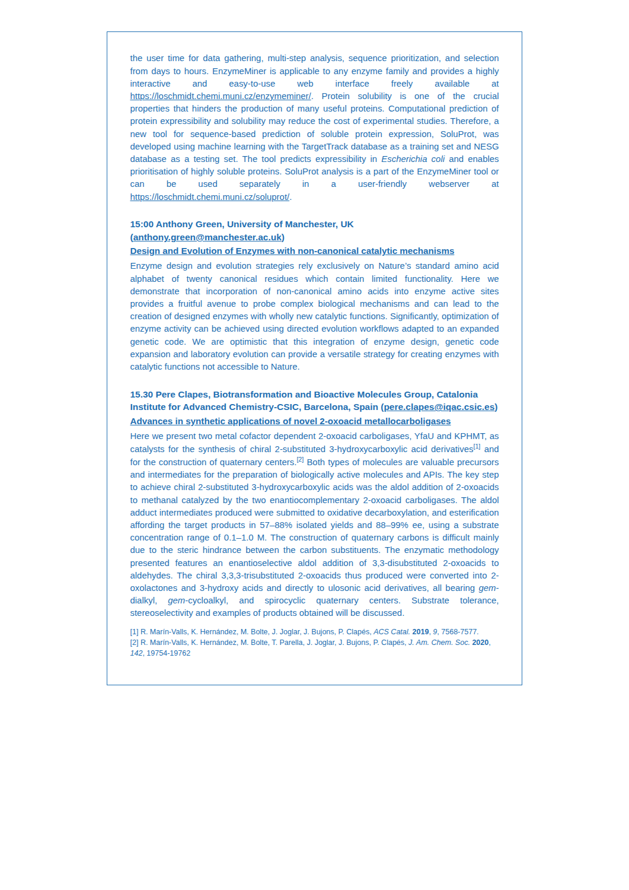the user time for data gathering, multi-step analysis, sequence prioritization, and selection from days to hours. EnzymeMiner is applicable to any enzyme family and provides a highly interactive and easy-to-use web interface freely available at https://loschmidt.chemi.muni.cz/enzymeminer/. Protein solubility is one of the crucial properties that hinders the production of many useful proteins. Computational prediction of protein expressibility and solubility may reduce the cost of experimental studies. Therefore, a new tool for sequence-based prediction of soluble protein expression, SoluProt, was developed using machine learning with the TargetTrack database as a training set and NESG database as a testing set. The tool predicts expressibility in Escherichia coli and enables prioritisation of highly soluble proteins. SoluProt analysis is a part of the EnzymeMiner tool or can be used separately in a user-friendly webserver at https://loschmidt.chemi.muni.cz/soluprot/.
15:00 Anthony Green, University of Manchester, UK (anthony.green@manchester.ac.uk)
Design and Evolution of Enzymes with non-canonical catalytic mechanisms
Enzyme design and evolution strategies rely exclusively on Nature’s standard amino acid alphabet of twenty canonical residues which contain limited functionality. Here we demonstrate that incorporation of non-canonical amino acids into enzyme active sites provides a fruitful avenue to probe complex biological mechanisms and can lead to the creation of designed enzymes with wholly new catalytic functions. Significantly, optimization of enzyme activity can be achieved using directed evolution workflows adapted to an expanded genetic code. We are optimistic that this integration of enzyme design, genetic code expansion and laboratory evolution can provide a versatile strategy for creating enzymes with catalytic functions not accessible to Nature.
15.30 Pere Clapes, Biotransformation and Bioactive Molecules Group, Catalonia Institute for Advanced Chemistry-CSIC, Barcelona, Spain (pere.clapes@iqac.csic.es)
Advances in synthetic applications of novel 2-oxoacid metallocarboligases
Here we present two metal cofactor dependent 2-oxoacid carboligases, YfaU and KPHMT, as catalysts for the synthesis of chiral 2-substituted 3-hydroxycarboxylic acid derivatives[1] and for the construction of quaternary centers.[2] Both types of molecules are valuable precursors and intermediates for the preparation of biologically active molecules and APIs. The key step to achieve chiral 2-substituted 3-hydroxycarboxylic acids was the aldol addition of 2-oxoacids to methanal catalyzed by the two enantiocomplementary 2-oxoacid carboligases. The aldol adduct intermediates produced were submitted to oxidative decarboxylation, and esterification affording the target products in 57–88% isolated yields and 88–99% ee, using a substrate concentration range of 0.1–1.0 M. The construction of quaternary carbons is difficult mainly due to the steric hindrance between the carbon substituents. The enzymatic methodology presented features an enantioselective aldol addition of 3,3-disubstituted 2-oxoacids to aldehydes. The chiral 3,3,3-trisubstituted 2-oxoacids thus produced were converted into 2-oxolactones and 3-hydroxy acids and directly to ulosonic acid derivatives, all bearing gem-dialkyl, gem-cycloalkyl, and spirocyclic quaternary centers. Substrate tolerance, stereoselectivity and examples of products obtained will be discussed.
[1] R. Marín-Valls, K. Hernández, M. Bolte, J. Joglar, J. Bujons, P. Clapés, ACS Catal. 2019, 9, 7568-7577.
[2] R. Marín-Valls, K. Hernández, M. Bolte, T. Parella, J. Joglar, J. Bujons, P. Clapés, J. Am. Chem. Soc. 2020, 142, 19754-19762